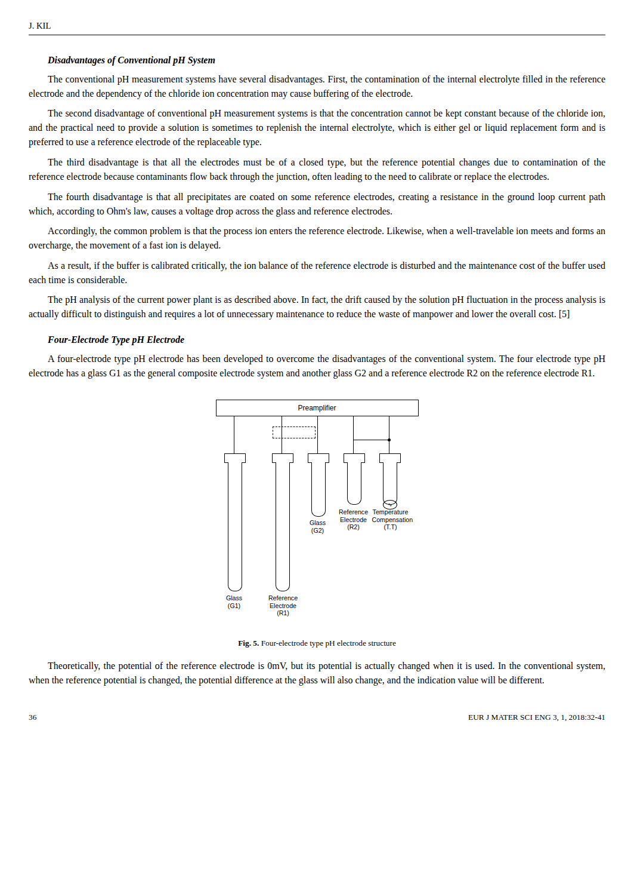J. KIL
Disadvantages of Conventional pH System
The conventional pH measurement systems have several disadvantages. First, the contamination of the internal electrolyte filled in the reference electrode and the dependency of the chloride ion concentration may cause buffering of the electrode.
The second disadvantage of conventional pH measurement systems is that the concentration cannot be kept constant because of the chloride ion, and the practical need to provide a solution is sometimes to replenish the internal electrolyte, which is either gel or liquid replacement form and is preferred to use a reference electrode of the replaceable type.
The third disadvantage is that all the electrodes must be of a closed type, but the reference potential changes due to contamination of the reference electrode because contaminants flow back through the junction, often leading to the need to calibrate or replace the electrodes.
The fourth disadvantage is that all precipitates are coated on some reference electrodes, creating a resistance in the ground loop current path which, according to Ohm's law, causes a voltage drop across the glass and reference electrodes.
Accordingly, the common problem is that the process ion enters the reference electrode. Likewise, when a well-travelable ion meets and forms an overcharge, the movement of a fast ion is delayed.
As a result, if the buffer is calibrated critically, the ion balance of the reference electrode is disturbed and the maintenance cost of the buffer used each time is considerable.
The pH analysis of the current power plant is as described above. In fact, the drift caused by the solution pH fluctuation in the process analysis is actually difficult to distinguish and requires a lot of unnecessary maintenance to reduce the waste of manpower and lower the overall cost. [5]
Four-Electrode Type pH Electrode
A four-electrode type pH electrode has been developed to overcome the disadvantages of the conventional system. The four electrode type pH electrode has a glass G1 as the general composite electrode system and another glass G2 and a reference electrode R2 on the reference electrode R1.
Preamplifier
∿
Glass
(G2)
Reference
Electrode
(R2)
Temperature
Compensation
(T.T)
Glass
(G1)
Reference
Electrode
(R1)
Fig. 5. Four-electrode type pH electrode structure
Theoretically, the potential of the reference electrode is 0mV, but its potential is actually changed when it is used. In the conventional system, when the reference potential is changed, the potential difference at the glass will also change, and the indication value will be different.
36 EUR J MATER SCI ENG 3, 1, 2018:32-41